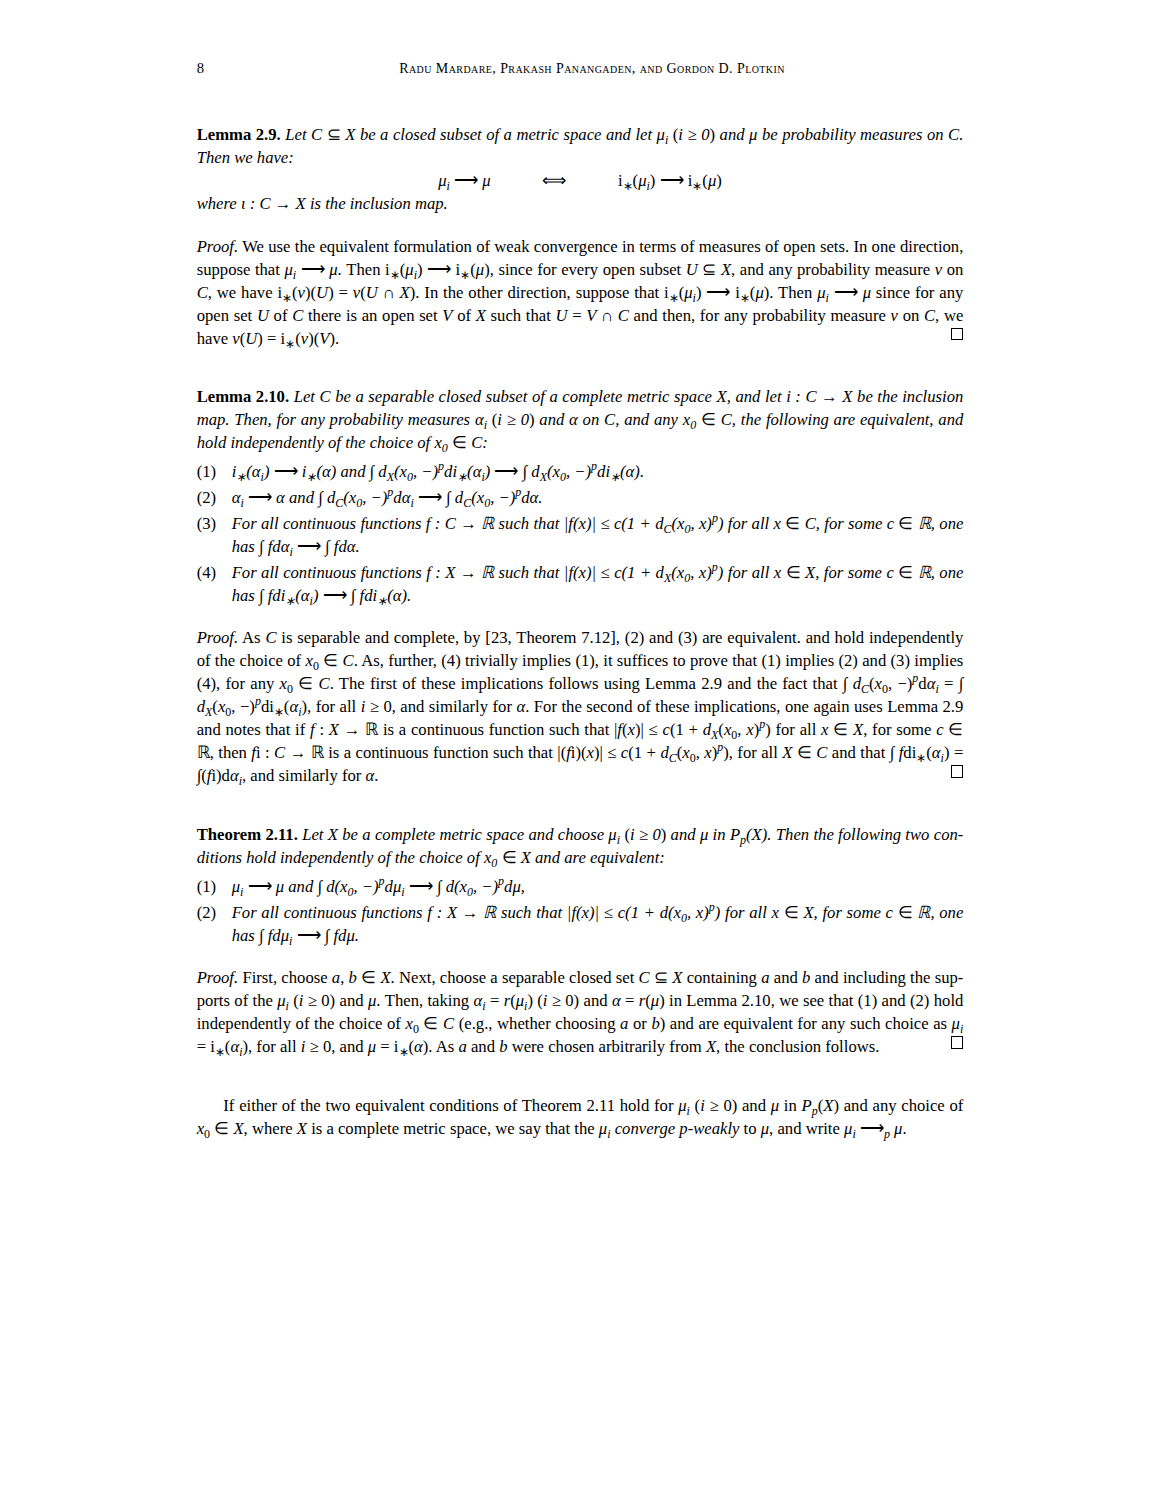8 Radu Mardare, Prakash Panangaden, and Gordon D. Plotkin
Lemma 2.9. Let C ⊆ X be a closed subset of a metric space and let μi (i ≥ 0) and μ be probability measures on C. Then we have:
μi ⟶ μ ⟺ i∗(μi) ⟶ i∗(μ)
where ι : C → X is the inclusion map.
Proof. We use the equivalent formulation of weak convergence in terms of measures of open sets. In one direction, suppose that μi ⟶ μ. Then i∗(μi) ⟶ i∗(μ), since for every open subset U ⊆ X, and any probability measure ν on C, we have i∗(ν)(U) = ν(U ∩ X). In the other direction, suppose that i∗(μi) ⟶ i∗(μ). Then μi ⟶ μ since for any open set U of C there is an open set V of X such that U = V ∩ C and then, for any probability measure ν on C, we have ν(U) = i∗(ν)(V).
Lemma 2.10. Let C be a separable closed subset of a complete metric space X, and let i : C → X be the inclusion map. Then, for any probability measures αi (i ≥ 0) and α on C, and any x0 ∈ C, the following are equivalent, and hold independently of the choice of x0 ∈ C:
(1) i∗(αi) ⟶ i∗(α) and ∫ dX(x0, −)pdi∗(αi) ⟶ ∫ dX(x0, −)pdi∗(α).
(2) αi ⟶ α and ∫ dC(x0, −)pdαi ⟶ ∫ dC(x0, −)pdα.
(3) For all continuous functions f : C → ℝ such that |f(x)| ≤ c(1 + dC(x0, x)p) for all x ∈ C, for some c ∈ ℝ, one has ∫ fdαi ⟶ ∫ fdα.
(4) For all continuous functions f : X → ℝ such that |f(x)| ≤ c(1 + dX(x0, x)p) for all x ∈ X, for some c ∈ ℝ, one has ∫ fdi∗(αi) ⟶ ∫ fdi∗(α).
Proof. As C is separable and complete, by [23, Theorem 7.12], (2) and (3) are equivalent. and hold independently of the choice of x0 ∈ C. As, further, (4) trivially implies (1), it suffices to prove that (1) implies (2) and (3) implies (4), for any x0 ∈ C. The first of these implications follows using Lemma 2.9 and the fact that ∫ dC(x0, −)pdαi = ∫ dX(x0, −)pdi∗(αi), for all i ≥ 0, and similarly for α. For the second of these implications, one again uses Lemma 2.9 and notes that if f : X → ℝ is a continuous function such that |f(x)| ≤ c(1 + dX(x0, x)p) for all x ∈ X, for some c ∈ ℝ, then fi : C → ℝ is a continuous function such that |(fi)(x)| ≤ c(1 + dC(x0, x)p), for all X ∈ C and that ∫ fdi∗(αi) = ∫(fi)dαi, and similarly for α.
Theorem 2.11. Let X be a complete metric space and choose μi (i ≥ 0) and μ in Pp(X). Then the following two conditions hold independently of the choice of x0 ∈ X and are equivalent:
(1) μi ⟶ μ and ∫ d(x0, −)pdμi ⟶ ∫ d(x0, −)pdμ,
(2) For all continuous functions f : X → ℝ such that |f(x)| ≤ c(1 + d(x0, x)p) for all x ∈ X, for some c ∈ ℝ, one has ∫ fdμi ⟶ ∫ fdμ.
Proof. First, choose a, b ∈ X. Next, choose a separable closed set C ⊆ X containing a and b and including the supports of the μi (i ≥ 0) and μ. Then, taking αi = r(μi) (i ≥ 0) and α = r(μ) in Lemma 2.10, we see that (1) and (2) hold independently of the choice of x0 ∈ C (e.g., whether choosing a or b) and are equivalent for any such choice as μi = i∗(αi), for all i ≥ 0, and μ = i∗(α). As a and b were chosen arbitrarily from X, the conclusion follows.
If either of the two equivalent conditions of Theorem 2.11 hold for μi (i ≥ 0) and μ in Pp(X) and any choice of x0 ∈ X, where X is a complete metric space, we say that the μi converge p-weakly to μ, and write μi ⟶p μ.